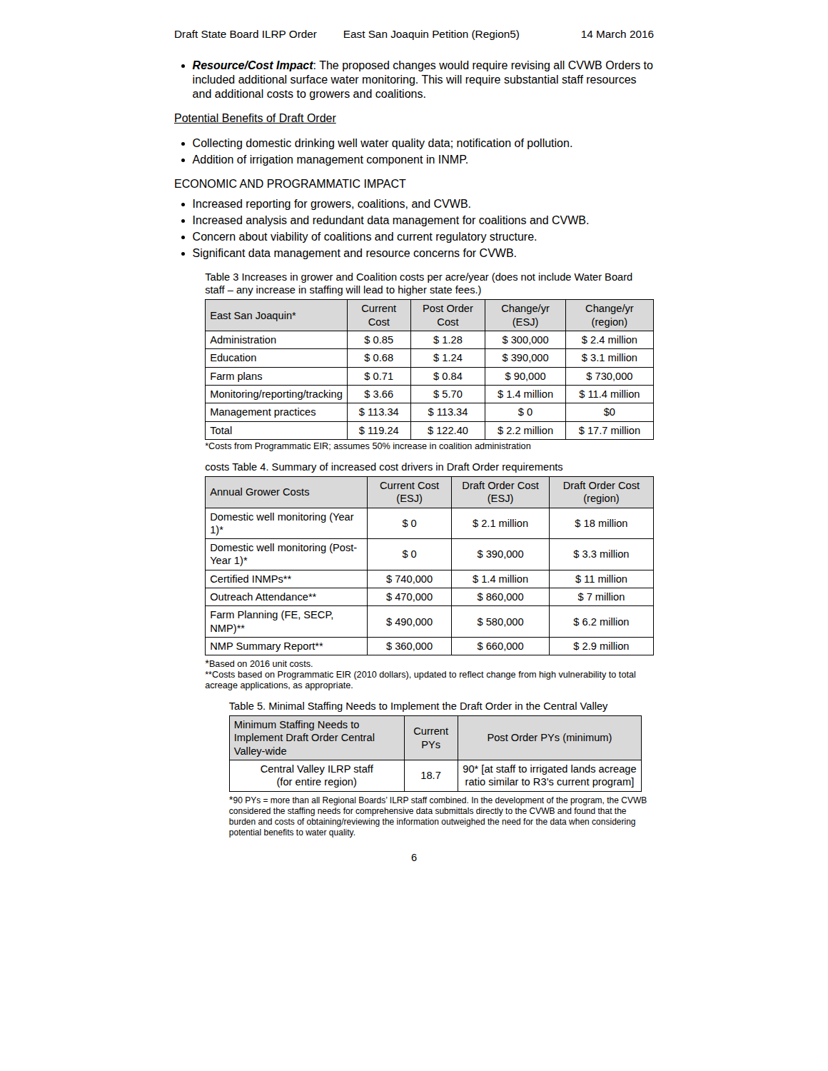Draft State Board ILRP Order East San Joaquin Petition (Region5) 14 March 2016
Resource/Cost Impact: The proposed changes would require revising all CVWB Orders to included additional surface water monitoring. This will require substantial staff resources and additional costs to growers and coalitions.
Potential Benefits of Draft Order
Collecting domestic drinking well water quality data; notification of pollution.
Addition of irrigation management component in INMP.
ECONOMIC AND PROGRAMMATIC IMPACT
Increased reporting for growers, coalitions, and CVWB.
Increased analysis and redundant data management for coalitions and CVWB.
Concern about viability of coalitions and current regulatory structure.
Significant data management and resource concerns for CVWB.
Table 3 Increases in grower and Coalition costs per acre/year (does not include Water Board staff – any increase in staffing will lead to higher state fees.)
| East San Joaquin* | Current Cost | Post Order Cost | Change/yr (ESJ) | Change/yr (region) |
| --- | --- | --- | --- | --- |
| Administration | $ 0.85 | $ 1.28 | $ 300,000 | $ 2.4 million |
| Education | $ 0.68 | $ 1.24 | $ 390,000 | $ 3.1 million |
| Farm plans | $ 0.71 | $ 0.84 | $ 90,000 | $ 730,000 |
| Monitoring/reporting/tracking | $ 3.66 | $ 5.70 | $ 1.4 million | $ 11.4 million |
| Management practices | $ 113.34 | $ 113.34 | $ 0 | $0 |
| Total | $ 119.24 | $ 122.40 | $ 2.2 million | $ 17.7 million |
*Costs from Programmatic EIR; assumes 50% increase in coalition administration
costs Table 4. Summary of increased cost drivers in Draft Order requirements
| Annual Grower Costs | Current Cost (ESJ) | Draft Order Cost (ESJ) | Draft Order Cost (region) |
| --- | --- | --- | --- |
| Domestic well monitoring (Year 1)* | $ 0 | $ 2.1 million | $ 18 million |
| Domestic well monitoring (Post-Year 1)* | $ 0 | $ 390,000 | $ 3.3 million |
| Certified INMPs** | $ 740,000 | $ 1.4 million | $ 11 million |
| Outreach Attendance** | $ 470,000 | $ 860,000 | $ 7 million |
| Farm Planning (FE, SECP, NMP)** | $ 490,000 | $ 580,000 | $ 6.2 million |
| NMP Summary Report** | $ 360,000 | $ 660,000 | $ 2.9 million |
*Based on 2016 unit costs.
**Costs based on Programmatic EIR (2010 dollars), updated to reflect change from high vulnerability to total acreage applications, as appropriate.
Table 5. Minimal Staffing Needs to Implement the Draft Order in the Central Valley
| Minimum Staffing Needs to Implement Draft Order Central Valley-wide | Current PYs | Post Order PYs (minimum) |
| --- | --- | --- |
| Central Valley ILRP staff (for entire region) | 18.7 | 90* [at staff to irrigated lands acreage ratio similar to R3’s current program] |
*90 PYs = more than all Regional Boards’ ILRP staff combined. In the development of the program, the CVWB considered the staffing needs for comprehensive data submittals directly to the CVWB and found that the burden and costs of obtaining/reviewing the information outweighed the need for the data when considering potential benefits to water quality.
6